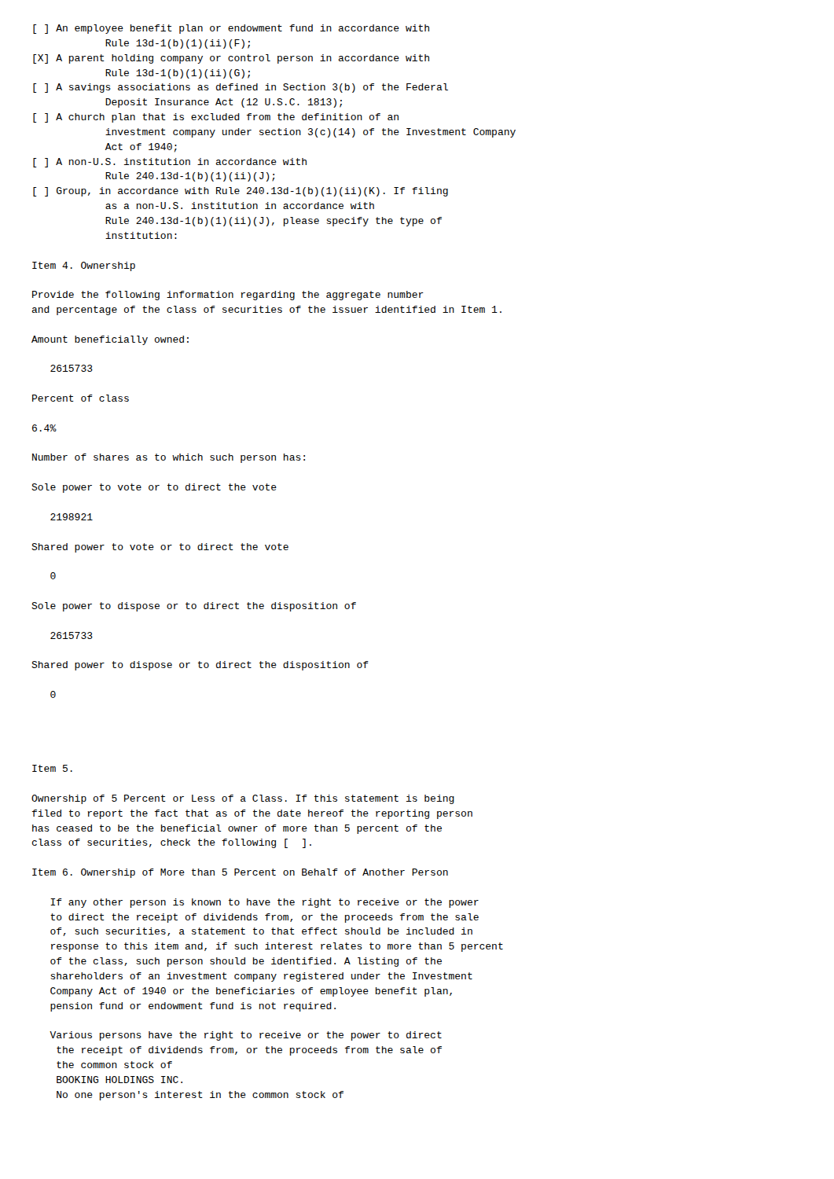[ ] An employee benefit plan or endowment fund in accordance with
            Rule 13d-1(b)(1)(ii)(F);
[X] A parent holding company or control person in accordance with
            Rule 13d-1(b)(1)(ii)(G);
[ ] A savings associations as defined in Section 3(b) of the Federal
            Deposit Insurance Act (12 U.S.C. 1813);
[ ] A church plan that is excluded from the definition of an
            investment company under section 3(c)(14) of the Investment Company
            Act of 1940;
[ ] A non-U.S. institution in accordance with
            Rule 240.13d-1(b)(1)(ii)(J);
[ ] Group, in accordance with Rule 240.13d-1(b)(1)(ii)(K). If filing
            as a non-U.S. institution in accordance with
            Rule 240.13d-1(b)(1)(ii)(J), please specify the type of
            institution:

Item 4. Ownership

Provide the following information regarding the aggregate number
and percentage of the class of securities of the issuer identified in Item 1.

Amount beneficially owned:

   2615733

Percent of class

6.4%

Number of shares as to which such person has:

Sole power to vote or to direct the vote

   2198921

Shared power to vote or to direct the vote

   0

Sole power to dispose or to direct the disposition of

   2615733

Shared power to dispose or to direct the disposition of

   0




Item 5.

Ownership of 5 Percent or Less of a Class. If this statement is being
filed to report the fact that as of the date hereof the reporting person
has ceased to be the beneficial owner of more than 5 percent of the
class of securities, check the following [  ].

Item 6. Ownership of More than 5 Percent on Behalf of Another Person

   If any other person is known to have the right to receive or the power
   to direct the receipt of dividends from, or the proceeds from the sale
   of, such securities, a statement to that effect should be included in
   response to this item and, if such interest relates to more than 5 percent
   of the class, such person should be identified. A listing of the
   shareholders of an investment company registered under the Investment
   Company Act of 1940 or the beneficiaries of employee benefit plan,
   pension fund or endowment fund is not required.

   Various persons have the right to receive or the power to direct
    the receipt of dividends from, or the proceeds from the sale of
    the common stock of
    BOOKING HOLDINGS INC.
    No one person's interest in the common stock of